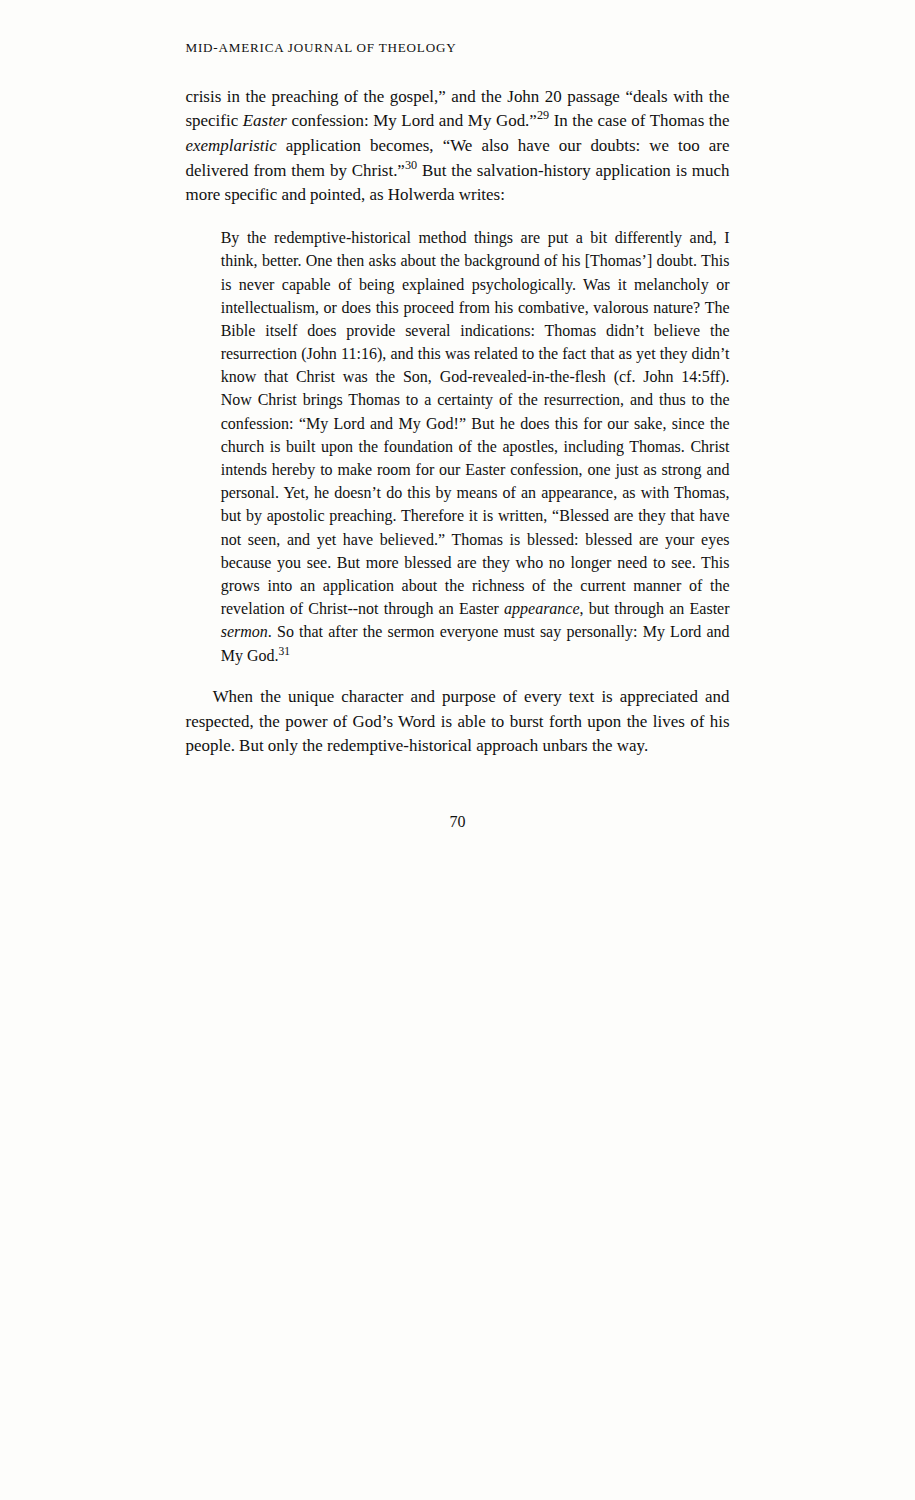Mid-America Journal of Theology
crisis in the preaching of the gospel,” and the John 20 passage “deals with the specific Easter confession: My Lord and My God.”29 In the case of Thomas the exemplaristic application becomes, “We also have our doubts: we too are delivered from them by Christ.”30 But the salvation-history application is much more specific and pointed, as Holwerda writes:
By the redemptive-historical method things are put a bit differently and, I think, better. One then asks about the background of his [Thomas’] doubt. This is never capable of being explained psychologically. Was it melancholy or intellectualism, or does this proceed from his combative, valorous nature? The Bible itself does provide several indications: Thomas didn’t believe the resurrection (John 11:16), and this was related to the fact that as yet they didn’t know that Christ was the Son, God-revealed-in-the-flesh (cf. John 14:5ff). Now Christ brings Thomas to a certainty of the resurrection, and thus to the confession: “My Lord and My God!” But he does this for our sake, since the church is built upon the foundation of the apostles, including Thomas. Christ intends hereby to make room for our Easter confession, one just as strong and personal. Yet, he doesn’t do this by means of an appearance, as with Thomas, but by apostolic preaching. Therefore it is written, “Blessed are they that have not seen, and yet have believed.” Thomas is blessed: blessed are your eyes because you see. But more blessed are they who no longer need to see. This grows into an application about the richness of the current manner of the revelation of Christ--not through an Easter appearance, but through an Easter sermon. So that after the sermon everyone must say personally: My Lord and My God.31
When the unique character and purpose of every text is appreciated and respected, the power of God’s Word is able to burst forth upon the lives of his people. But only the redemptive-historical approach unbars the way.
70